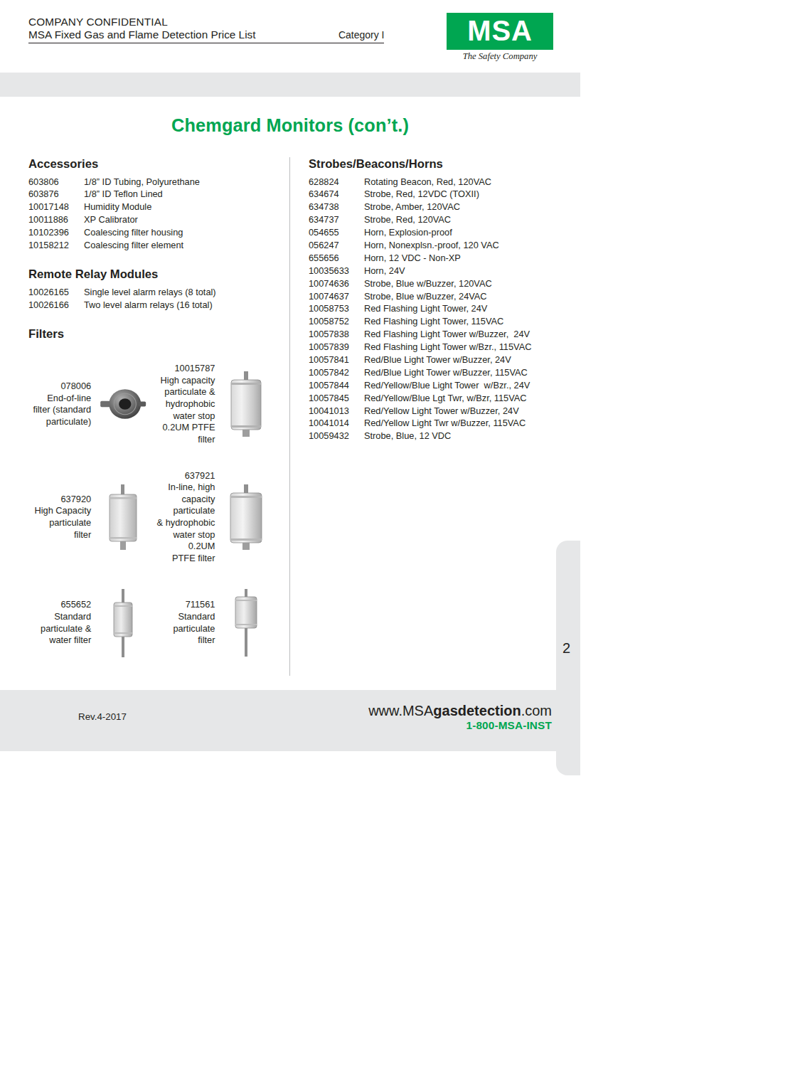COMPANY CONFIDENTIAL
MSA Fixed Gas and Flame Detection Price List Category I
MSA
The Safety Company
Chemgard Monitors (con’t.)
Accessories
| 603806 | 1/8” ID Tubing, Polyurethane |
| 603876 | 1/8” ID Teflon Lined |
| 10017148 | Humidity Module |
| 10011886 | XP Calibrator |
| 10102396 | Coalescing filter housing |
| 10158212 | Coalescing filter element |
Remote Relay Modules
| 10026165 | Single level alarm relays (8 total) |
| 10026166 | Two level alarm relays (16 total) |
Filters
078006
End-of-line
filter (standard
particulate)
10015787
High capacity
particulate &
hydrophobic
water stop
0.2UM PTFE filter
637920
High Capacity
particulate
filter
637921
In-line, high
capacity particulate
& hydrophobic
water stop 0.2UM
PTFE filter
655652
Standard
particulate &
water filter
711561
Standard
particulate
filter
Strobes/Beacons/Horns
| 628824 | Rotating Beacon, Red, 120VAC |
| 634674 | Strobe, Red, 12VDC (TOXII) |
| 634738 | Strobe, Amber, 120VAC |
| 634737 | Strobe, Red, 120VAC |
| 054655 | Horn, Explosion-proof |
| 056247 | Horn, Nonexplsn.-proof, 120 VAC |
| 655656 | Horn, 12 VDC - Non-XP |
| 10035633 | Horn, 24V |
| 10074636 | Strobe, Blue w/Buzzer, 120VAC |
| 10074637 | Strobe, Blue w/Buzzer, 24VAC |
| 10058753 | Red Flashing Light Tower, 24V |
| 10058752 | Red Flashing Light Tower, 115VAC |
| 10057838 | Red Flashing Light Tower w/Buzzer, 24V |
| 10057839 | Red Flashing Light Tower w/Bzr., 115VAC |
| 10057841 | Red/Blue Light Tower w/Buzzer, 24V |
| 10057842 | Red/Blue Light Tower w/Buzzer, 115VAC |
| 10057844 | Red/Yellow/Blue Light Tower w/Bzr., 24V |
| 10057845 | Red/Yellow/Blue Lgt Twr, w/Bzr, 115VAC |
| 10041013 | Red/Yellow Light Tower w/Buzzer, 24V |
| 10041014 | Red/Yellow Light Twr w/Buzzer, 115VAC |
| 10059432 | Strobe, Blue, 12 VDC |
2
Rev.4-2017
www.MSAgasdetection.com
1-800-MSA-INST